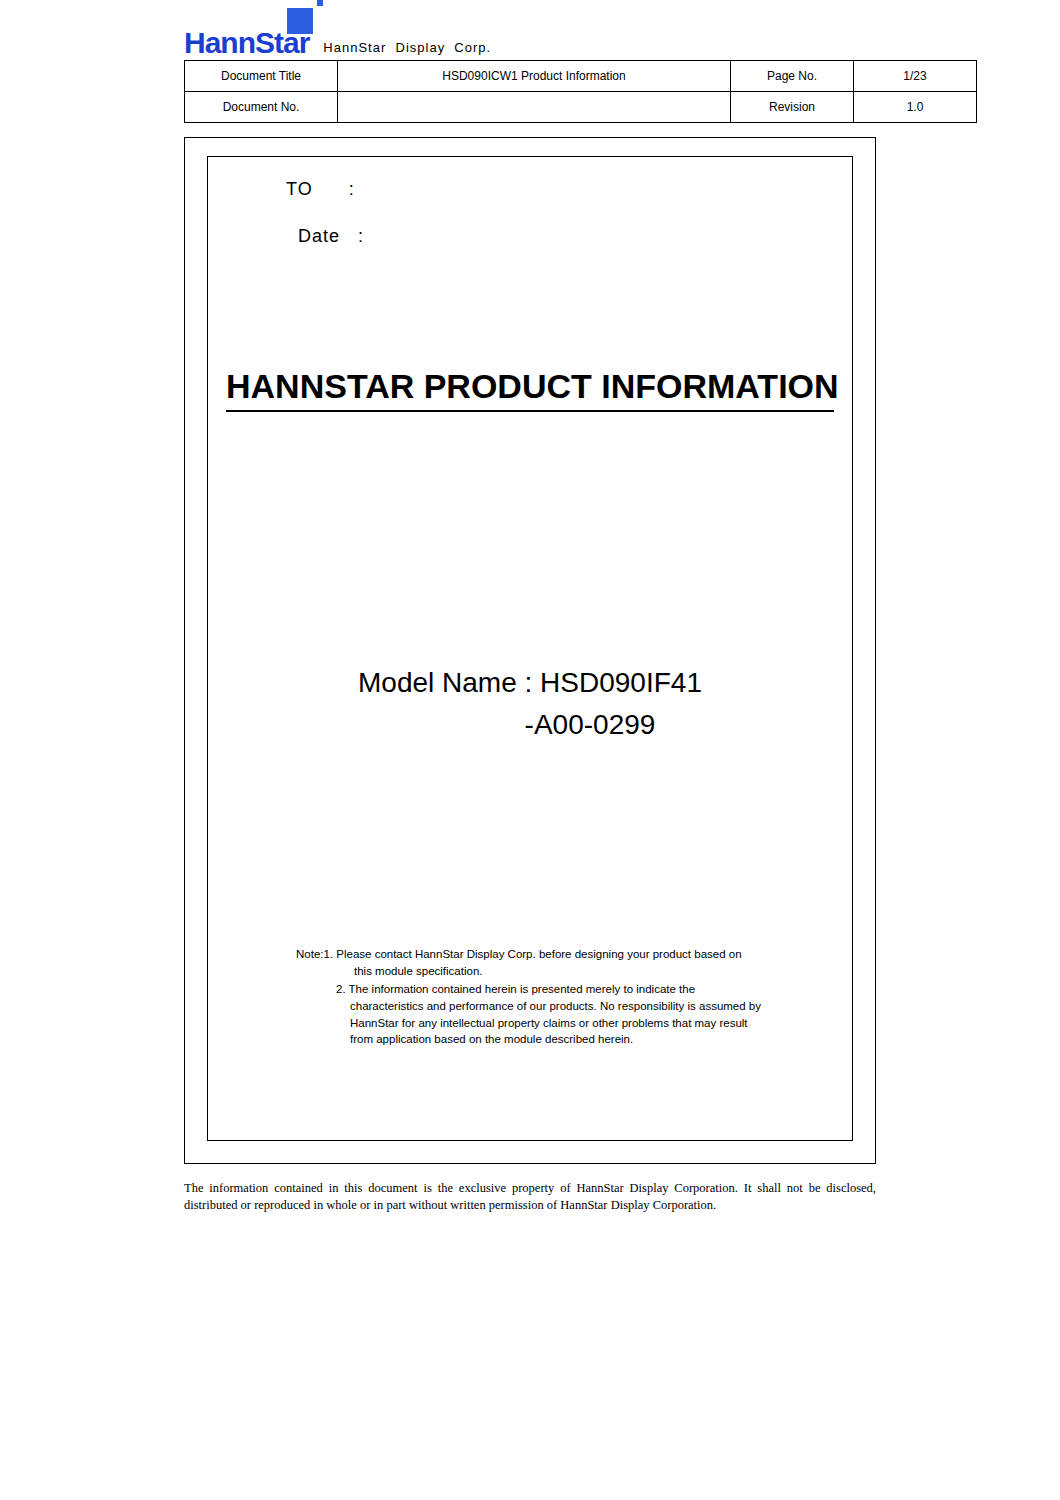Hann Star HannStar Display Corp.
| Document Title | HSD090ICW1 Product Information | Page No. | 1/23 |
| Document No. | | Revision | 1.0 |
TO :
Date :
HANNSTAR PRODUCT INFORMATION
Model Name : HSD090IF41 -A00-0299
Note:1. Please contact HannStar Display Corp. before designing your product based on this module specification.
2. The information contained herein is presented merely to indicate the characteristics and performance of our products. No responsibility is assumed by HannStar for any intellectual property claims or other problems that may result from application based on the module described herein.
The information contained in this document is the exclusive property of HannStar Display Corporation. It shall not be disclosed, distributed or reproduced in whole or in part without written permission of HannStar Display Corporation.